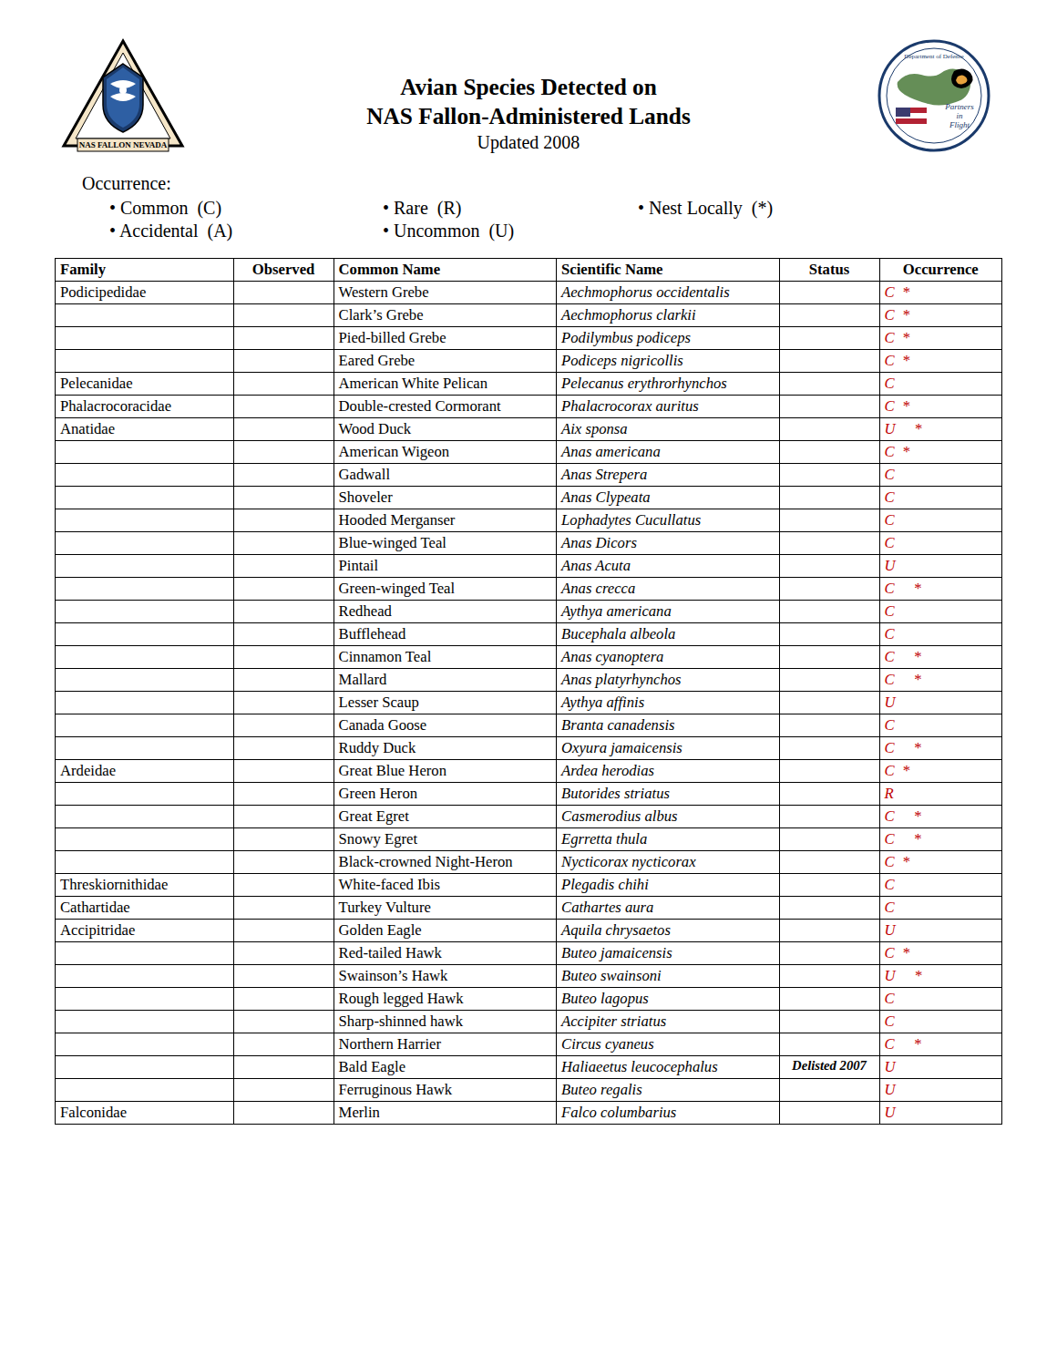NAS FALLON NEVADA
Avian Species Detected on
NAS Fallon-Administered Lands
Updated 2008
Department of Defense Partners in Flight
Occurrence:
• Common (C) • Rare (R) • Nest Locally (*) • Accidental (A) • Uncommon (U)
| Family | Observed | Common Name | Scientific Name | Status | Occurrence |
| --- | --- | --- | --- | --- | --- |
| Podicipedidae | | Western Grebe | Aechmophorus occidentalis | | C * |
| | | Clark’s Grebe | Aechmophorus clarkii | | C * |
| | | Pied-billed Grebe | Podilymbus podiceps | | C * |
| | | Eared Grebe | Podiceps nigricollis | | C * |
| Pelecanidae | | American White Pelican | Pelecanus erythrorhynchos | | C |
| Phalacrocoracidae | | Double-crested Cormorant | Phalacrocorax auritus | | C * |
| Anatidae | | Wood Duck | Aix sponsa | | U * |
| | | American Wigeon | Anas americana | | C * |
| | | Gadwall | Anas Strepera | | C |
| | | Shoveler | Anas Clypeata | | C |
| | | Hooded Merganser | Lophadytes Cucullatus | | C |
| | | Blue-winged Teal | Anas Dicors | | C |
| | | Pintail | Anas Acuta | | U |
| | | Green-winged Teal | Anas crecca | | C * |
| | | Redhead | Aythya americana | | C |
| | | Bufflehead | Bucephala albeola | | C |
| | | Cinnamon Teal | Anas cyanoptera | | C * |
| | | Mallard | Anas platyrhynchos | | C * |
| | | Lesser Scaup | Aythya affinis | | U |
| | | Canada Goose | Branta canadensis | | C |
| | | Ruddy Duck | Oxyura jamaicensis | | C * |
| Ardeidae | | Great Blue Heron | Ardea herodias | | C * |
| | | Green Heron | Butorides striatus | | R |
| | | Great Egret | Casmerodius albus | | C * |
| | | Snowy Egret | Egrretta thula | | C * |
| | | Black-crowned Night-Heron | Nycticorax nycticorax | | C * |
| Threskiornithidae | | White-faced Ibis | Plegadis chihi | | C |
| Cathartidae | | Turkey Vulture | Cathartes aura | | C |
| Accipitridae | | Golden Eagle | Aquila chrysaetos | | U |
| | | Red-tailed Hawk | Buteo jamaicensis | | C * |
| | | Swainson’s Hawk | Buteo swainsoni | | U * |
| | | Rough legged Hawk | Buteo lagopus | | C |
| | | Sharp-shinned hawk | Accipiter striatus | | C |
| | | Northern Harrier | Circus cyaneus | | C * |
| | | Bald Eagle | Haliaeetus leucocephalus | Delisted 2007 | U |
| | | Ferruginous Hawk | Buteo regalis | | U |
| Falconidae | | Merlin | Falco columbarius | | U |